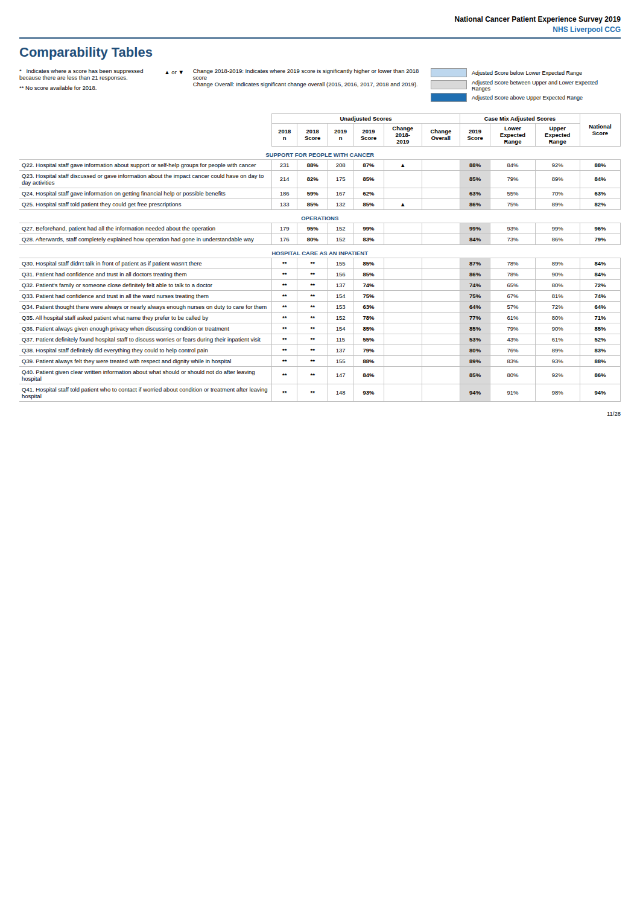National Cancer Patient Experience Survey 2019
NHS Liverpool CCG
Comparability Tables
| * Indicates where a score has been suppressed because there are less than 21 responses. ** No score available for 2018. | ▲ or ▼ Change 2018-2019: Indicates where 2019 score is significantly higher or lower than 2018 score Change Overall: Indicates significant change overall (2015, 2016, 2017, 2018 and 2019). | / / Adjusted Score below Lower Expected Range / / / Adjusted Score between Upper and Lower Expected Ranges / / / Adjusted Score above Upper Expected Range / |
| | Unadjusted Scores | Case Mix Adjusted Scores | National Score |
| --- | --- | --- | --- |
| | 2018 n | 2018 Score | 2019 n | 2019 Score | Change 2018- 2019 | Change Overall | 2019 Score | Lower Expected Range | Upper Expected Range |
| SUPPORT FOR PEOPLE WITH CANCER |
| Q22. Hospital staff gave information about support or self-help groups for people with cancer | 231 | 88% | 208 | 87% | ▲ | | 88% | 84% | 92% | 88% |
| Q23. Hospital staff discussed or gave information about the impact cancer could have on day to day activities | 214 | 82% | 175 | 85% | | | 85% | 79% | 89% | 84% |
| Q24. Hospital staff gave information on getting financial help or possible benefits | 186 | 59% | 167 | 62% | | | 63% | 55% | 70% | 63% |
| Q25. Hospital staff told patient they could get free prescriptions | 133 | 85% | 132 | 85% | ▲ | | 86% | 75% | 89% | 82% |
| OPERATIONS |
| Q27. Beforehand, patient had all the information needed about the operation | 179 | 95% | 152 | 99% | | | 99% | 93% | 99% | 96% |
| Q28. Afterwards, staff completely explained how operation had gone in understandable way | 176 | 80% | 152 | 83% | | | 84% | 73% | 86% | 79% |
| HOSPITAL CARE AS AN INPATIENT |
| Q30. Hospital staff didn't talk in front of patient as if patient wasn't there | ** | ** | 155 | 85% | | | 87% | 78% | 89% | 84% |
| Q31. Patient had confidence and trust in all doctors treating them | ** | ** | 156 | 85% | | | 86% | 78% | 90% | 84% |
| Q32. Patient's family or someone close definitely felt able to talk to a doctor | ** | ** | 137 | 74% | | | 74% | 65% | 80% | 72% |
| Q33. Patient had confidence and trust in all the ward nurses treating them | ** | ** | 154 | 75% | | | 75% | 67% | 81% | 74% |
| Q34. Patient thought there were always or nearly always enough nurses on duty to care for them | ** | ** | 153 | 63% | | | 64% | 57% | 72% | 64% |
| Q35. All hospital staff asked patient what name they prefer to be called by | ** | ** | 152 | 78% | | | 77% | 61% | 80% | 71% |
| Q36. Patient always given enough privacy when discussing condition or treatment | ** | ** | 154 | 85% | | | 85% | 79% | 90% | 85% |
| Q37. Patient definitely found hospital staff to discuss worries or fears during their inpatient visit | ** | ** | 115 | 55% | | | 53% | 43% | 61% | 52% |
| Q38. Hospital staff definitely did everything they could to help control pain | ** | ** | 137 | 79% | | | 80% | 76% | 89% | 83% |
| Q39. Patient always felt they were treated with respect and dignity while in hospital | ** | ** | 155 | 88% | | | 89% | 83% | 93% | 88% |
| Q40. Patient given clear written information about what should or should not do after leaving hospital | ** | ** | 147 | 84% | | | 85% | 80% | 92% | 86% |
| Q41. Hospital staff told patient who to contact if worried about condition or treatment after leaving hospital | ** | ** | 148 | 93% | | | 94% | 91% | 98% | 94% |
11/28